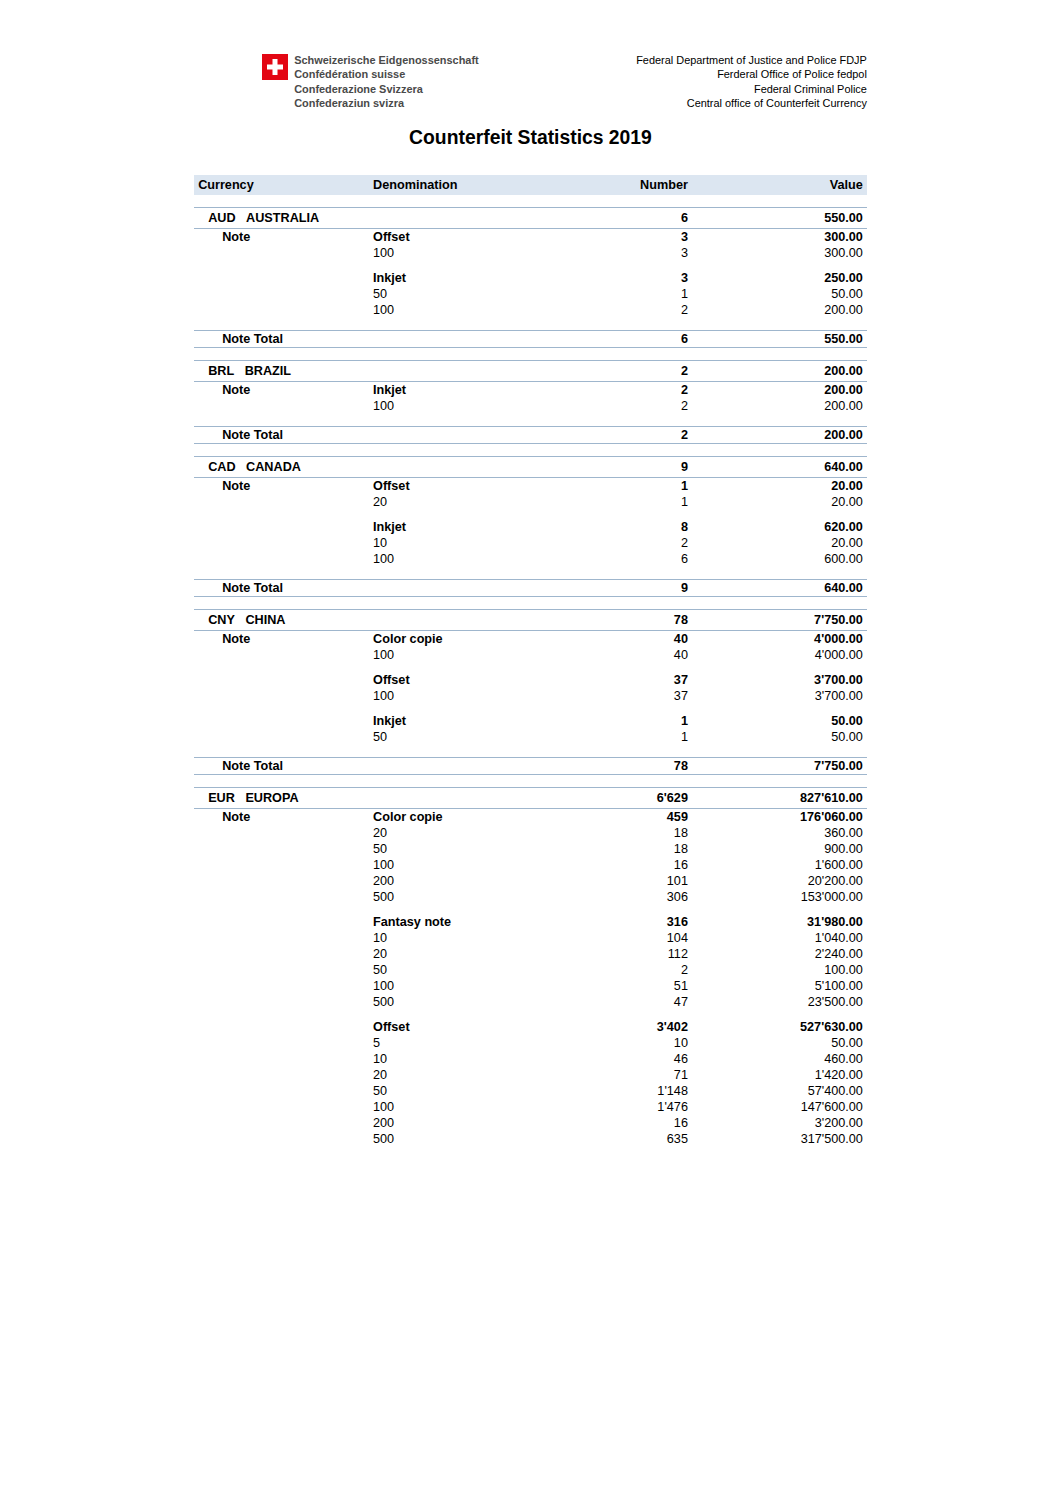Schweizerische Eidgenossenschaft
Confédération suisse
Confederazione Svizzera
Confederaziun svizra
Federal Department of Justice and Police FDJP
Ferderal Office of Police fedpol
Federal Criminal Police
Central office of Counterfeit Currency
Counterfeit Statistics 2019
| Currency | Denomination | Number | Value |
| --- | --- | --- | --- |
| AUD AUSTRALIA | | 6 | 550.00 |
| Note | Offset | 3 | 300.00 |
| | 100 | 3 | 300.00 |
| | Inkjet | 3 | 250.00 |
| | 50 | 1 | 50.00 |
| | 100 | 2 | 200.00 |
| Note Total | | 6 | 550.00 |
| BRL BRAZIL | | 2 | 200.00 |
| Note | Inkjet | 2 | 200.00 |
| | 100 | 2 | 200.00 |
| Note Total | | 2 | 200.00 |
| CAD CANADA | | 9 | 640.00 |
| Note | Offset | 1 | 20.00 |
| | 20 | 1 | 20.00 |
| | Inkjet | 8 | 620.00 |
| | 10 | 2 | 20.00 |
| | 100 | 6 | 600.00 |
| Note Total | | 9 | 640.00 |
| CNY CHINA | | 78 | 7'750.00 |
| Note | Color copie | 40 | 4'000.00 |
| | 100 | 40 | 4'000.00 |
| | Offset | 37 | 3'700.00 |
| | 100 | 37 | 3'700.00 |
| | Inkjet | 1 | 50.00 |
| | 50 | 1 | 50.00 |
| Note Total | | 78 | 7'750.00 |
| EUR EUROPA | | 6'629 | 827'610.00 |
| Note | Color copie | 459 | 176'060.00 |
| | 20 | 18 | 360.00 |
| | 50 | 18 | 900.00 |
| | 100 | 16 | 1'600.00 |
| | 200 | 101 | 20'200.00 |
| | 500 | 306 | 153'000.00 |
| | Fantasy note | 316 | 31'980.00 |
| | 10 | 104 | 1'040.00 |
| | 20 | 112 | 2'240.00 |
| | 50 | 2 | 100.00 |
| | 100 | 51 | 5'100.00 |
| | 500 | 47 | 23'500.00 |
| | Offset | 3'402 | 527'630.00 |
| | 5 | 10 | 50.00 |
| | 10 | 46 | 460.00 |
| | 20 | 71 | 1'420.00 |
| | 50 | 1'148 | 57'400.00 |
| | 100 | 1'476 | 147'600.00 |
| | 200 | 16 | 3'200.00 |
| | 500 | 635 | 317'500.00 |